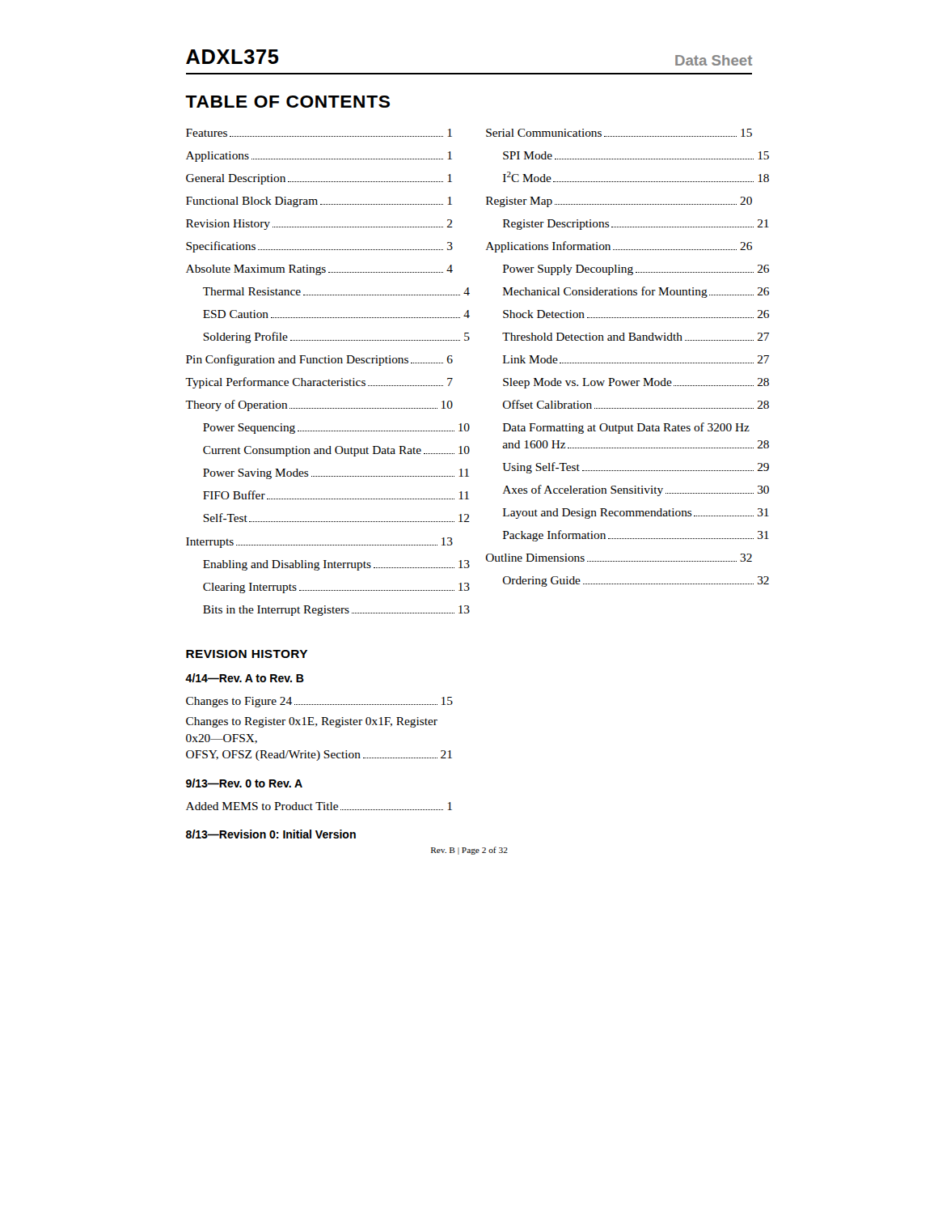ADXL375
Data Sheet
TABLE OF CONTENTS
Features 1
Applications 1
General Description 1
Functional Block Diagram 1
Revision History 2
Specifications 3
Absolute Maximum Ratings 4
Thermal Resistance 4
ESD Caution 4
Soldering Profile 5
Pin Configuration and Function Descriptions 6
Typical Performance Characteristics 7
Theory of Operation 10
Power Sequencing 10
Current Consumption and Output Data Rate 10
Power Saving Modes 11
FIFO Buffer 11
Self-Test 12
Interrupts 13
Enabling and Disabling Interrupts 13
Clearing Interrupts 13
Bits in the Interrupt Registers 13
REVISION HISTORY
4/14—Rev. A to Rev. B
Changes to Figure 24 15
Changes to Register 0x1E, Register 0x1F, Register 0x20—OFSX,
OFSY, OFSZ (Read/Write) Section 21
9/13—Rev. 0 to Rev. A
Added MEMS to Product Title 1
8/13—Revision 0: Initial Version
Serial Communications 15
SPI Mode 15
I2C Mode 18
Register Map 20
Register Descriptions 21
Applications Information 26
Power Supply Decoupling 26
Mechanical Considerations for Mounting 26
Shock Detection 26
Threshold Detection and Bandwidth 27
Link Mode 27
Sleep Mode vs. Low Power Mode 28
Offset Calibration 28
Data Formatting at Output Data Rates of 3200 Hz
and 1600 Hz 28
Using Self-Test 29
Axes of Acceleration Sensitivity 30
Layout and Design Recommendations 31
Package Information 31
Outline Dimensions 32
Ordering Guide 32
Rev. B | Page 2 of 32